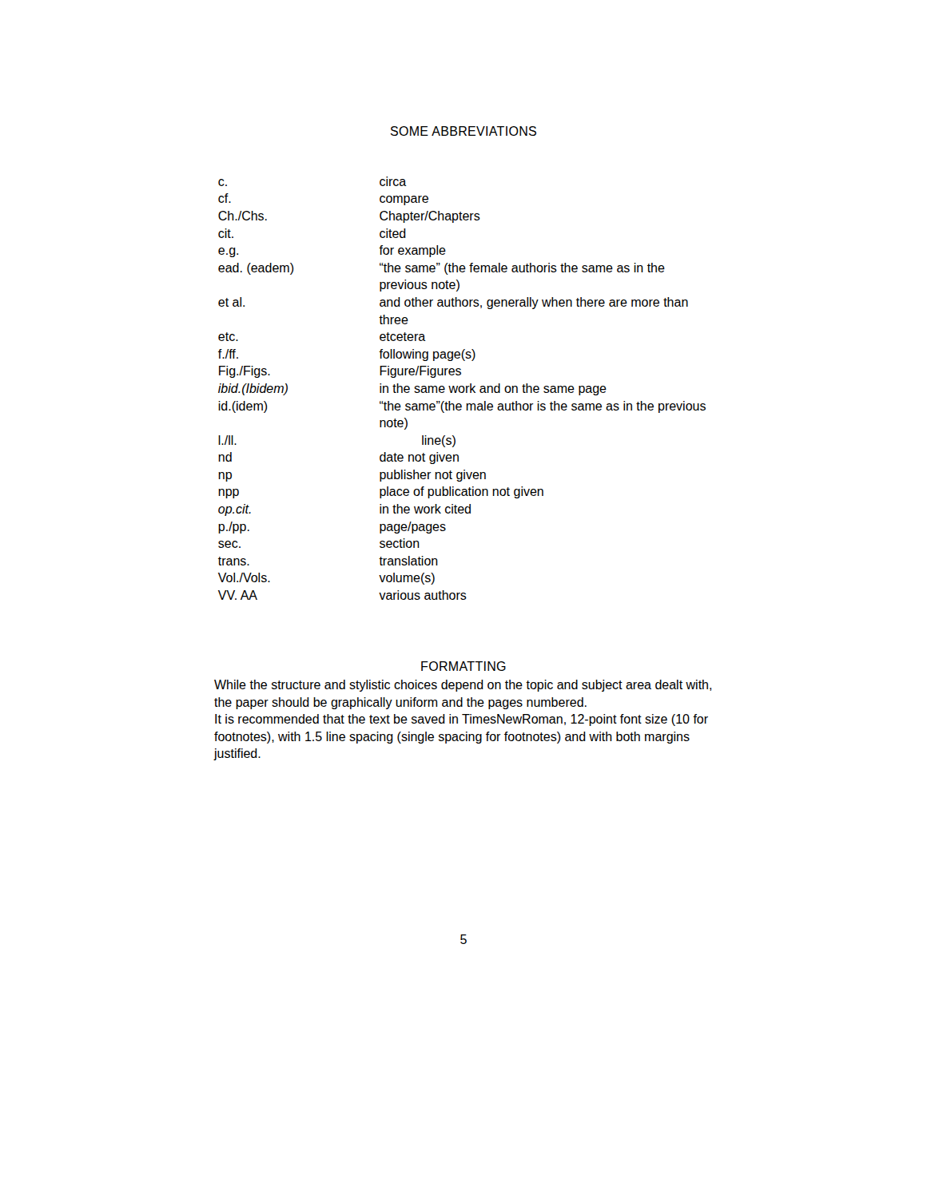SOME ABBREVIATIONS
| c. | circa |
| cf. | compare |
| Ch./Chs. | Chapter/Chapters |
| cit. | cited |
| e.g. | for example |
| ead. (eadem) | “the same” (the female authoris the same as in the previous note) |
| et al. | and other authors, generally when there are more than three |
| etc. | etcetera |
| f./ff. | following page(s) |
| Fig./Figs. | Figure/Figures |
| ibid.(Ibidem) | in the same work and on the same page |
| id.(idem) | “the same”(the male author is the same as in the previous note) |
| l./ll. | line(s) |
| nd | date not given |
| np | publisher not given |
| npp | place of publication not given |
| op.cit. | in the work cited |
| p./pp. | page/pages |
| sec. | section |
| trans. | translation |
| Vol./Vols. | volume(s) |
| VV. AA | various authors |
FORMATTING
While the structure and stylistic choices depend on the topic and subject area dealt with, the paper should be graphically uniform and the pages numbered.
It is recommended that the text be saved in TimesNewRoman, 12-point font size (10 for footnotes), with 1.5 line spacing (single spacing for footnotes) and with both margins justified.
5